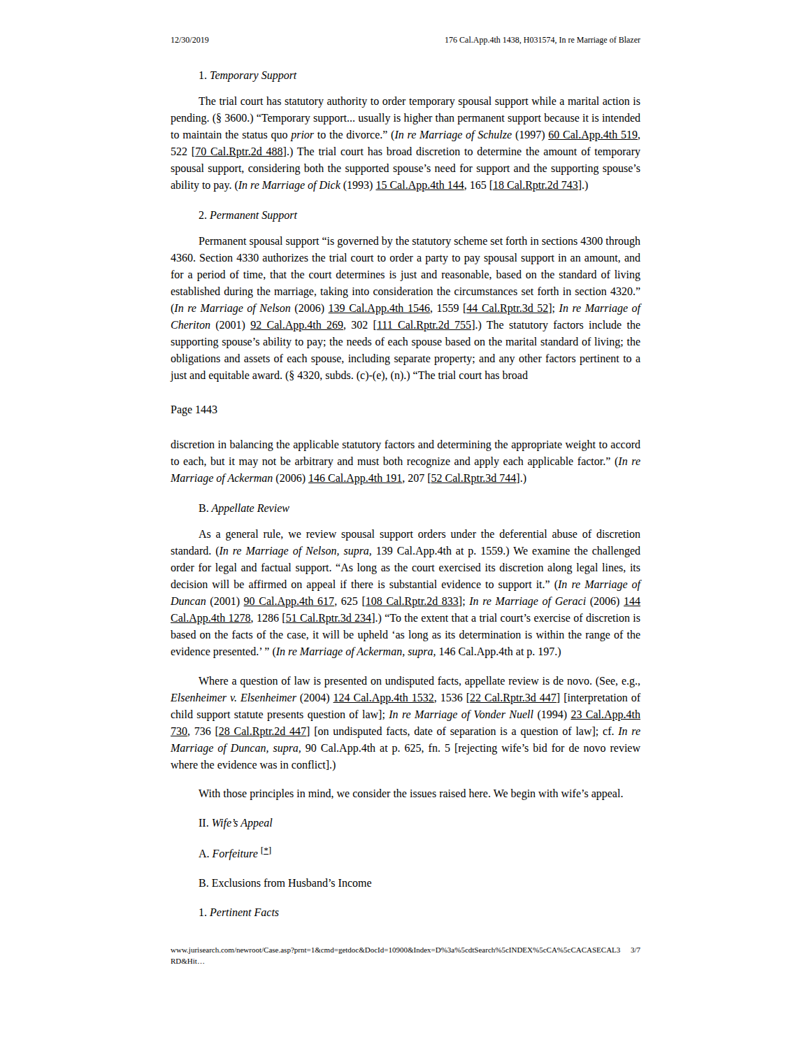12/30/2019 176 Cal.App.4th 1438, H031574, In re Marriage of Blazer
1. Temporary Support
The trial court has statutory authority to order temporary spousal support while a marital action is pending. (§ 3600.) “Temporary support... usually is higher than permanent support because it is intended to maintain the status quo prior to the divorce.” (In re Marriage of Schulze (1997) 60 Cal.App.4th 519, 522 [70 Cal.Rptr.2d 488].) The trial court has broad discretion to determine the amount of temporary spousal support, considering both the supported spouse’s need for support and the supporting spouse’s ability to pay. (In re Marriage of Dick (1993) 15 Cal.App.4th 144, 165 [18 Cal.Rptr.2d 743].)
2. Permanent Support
Permanent spousal support “is governed by the statutory scheme set forth in sections 4300 through 4360. Section 4330 authorizes the trial court to order a party to pay spousal support in an amount, and for a period of time, that the court determines is just and reasonable, based on the standard of living established during the marriage, taking into consideration the circumstances set forth in section 4320.” (In re Marriage of Nelson (2006) 139 Cal.App.4th 1546, 1559 [44 Cal.Rptr.3d 52]; In re Marriage of Cheriton (2001) 92 Cal.App.4th 269, 302 [111 Cal.Rptr.2d 755].) The statutory factors include the supporting spouse’s ability to pay; the needs of each spouse based on the marital standard of living; the obligations and assets of each spouse, including separate property; and any other factors pertinent to a just and equitable award. (§ 4320, subds. (c)-(e), (n).) “The trial court has broad
Page 1443
discretion in balancing the applicable statutory factors and determining the appropriate weight to accord to each, but it may not be arbitrary and must both recognize and apply each applicable factor.” (In re Marriage of Ackerman (2006) 146 Cal.App.4th 191, 207 [52 Cal.Rptr.3d 744].)
B. Appellate Review
As a general rule, we review spousal support orders under the deferential abuse of discretion standard. (In re Marriage of Nelson, supra, 139 Cal.App.4th at p. 1559.) We examine the challenged order for legal and factual support. “As long as the court exercised its discretion along legal lines, its decision will be affirmed on appeal if there is substantial evidence to support it.” (In re Marriage of Duncan (2001) 90 Cal.App.4th 617, 625 [108 Cal.Rptr.2d 833]; In re Marriage of Geraci (2006) 144 Cal.App.4th 1278, 1286 [51 Cal.Rptr.3d 234].) “To the extent that a trial court’s exercise of discretion is based on the facts of the case, it will be upheld ‘as long as its determination is within the range of the evidence presented.’ ” (In re Marriage of Ackerman, supra, 146 Cal.App.4th at p. 197.)
Where a question of law is presented on undisputed facts, appellate review is de novo. (See, e.g., Elsenheimer v. Elsenheimer (2004) 124 Cal.App.4th 1532, 1536 [22 Cal.Rptr.3d 447] [interpretation of child support statute presents question of law]; In re Marriage of Vonder Nuell (1994) 23 Cal.App.4th 730, 736 [28 Cal.Rptr.2d 447] [on undisputed facts, date of separation is a question of law]; cf. In re Marriage of Duncan, supra, 90 Cal.App.4th at p. 625, fn. 5 [rejecting wife’s bid for de novo review where the evidence was in conflict].)
With those principles in mind, we consider the issues raised here. We begin with wife’s appeal.
II. Wife’s Appeal
A. Forfeiture [*]
B. Exclusions from Husband’s Income
1. Pertinent Facts
www.jurisearch.com/newroot/Case.asp?prnt=1&cmd=getdoc&DocId=10900&Index=D%3a%5cdtSearch%5cINDEX%5cCA%5cCACASECAL3RD&Hit… 3/7